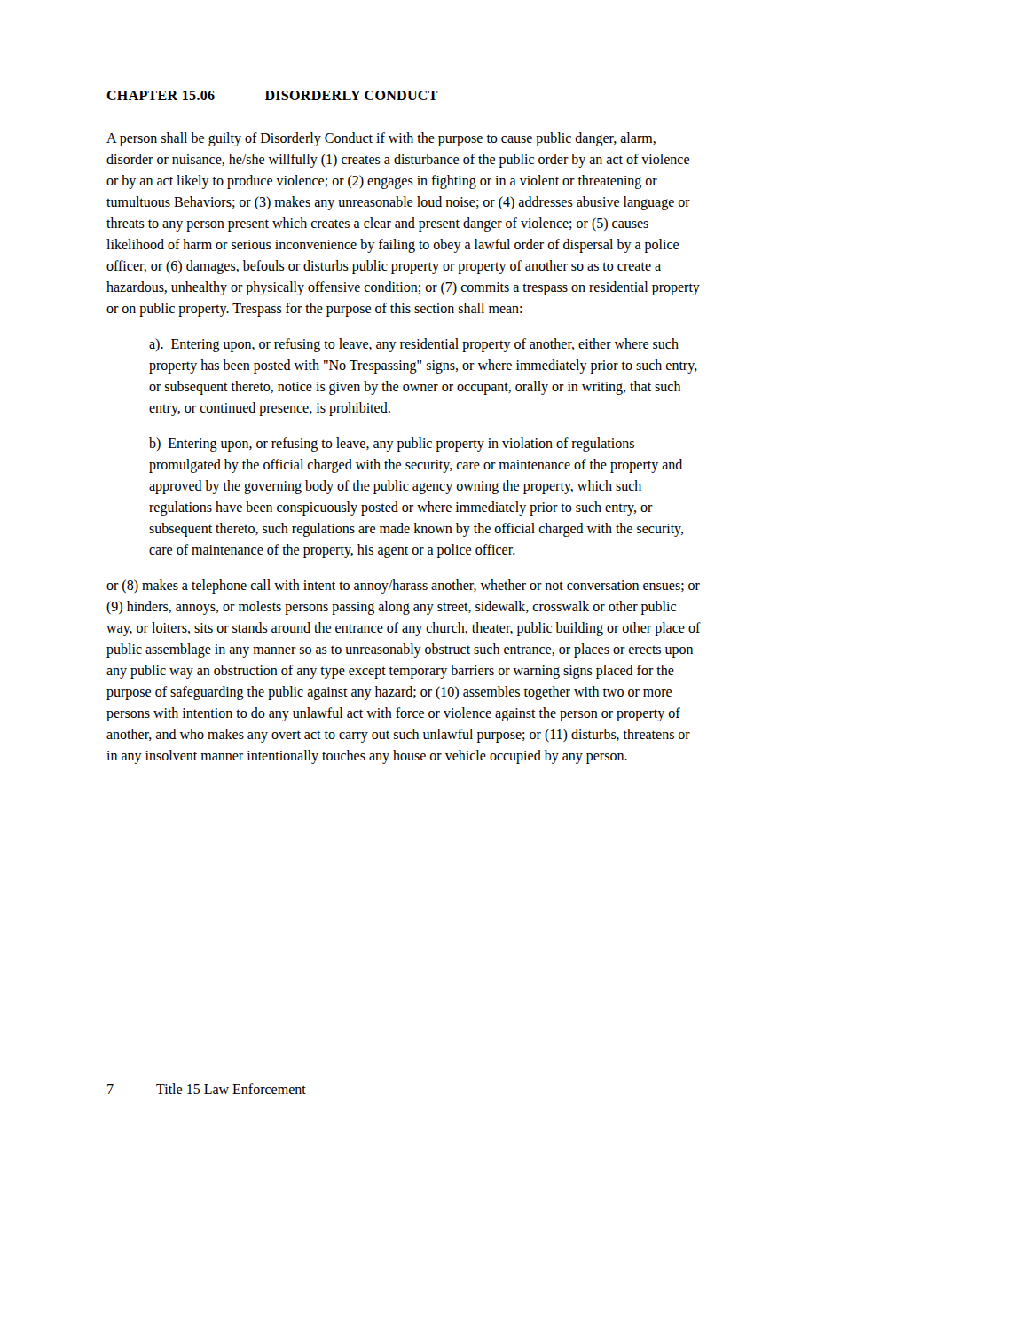CHAPTER 15.06DISORDERLY CONDUCT
A person shall be guilty of Disorderly Conduct if with the purpose to cause public danger, alarm, disorder or nuisance, he/she willfully (1) creates a disturbance of the public order by an act of violence or by an act likely to produce violence; or (2) engages in fighting or in a violent or threatening or tumultuous Behaviors; or (3) makes any unreasonable loud noise; or (4) addresses abusive language or threats to any person present which creates a clear and present danger of violence; or (5) causes likelihood of harm or serious inconvenience by failing to obey a lawful order of dispersal by a police officer, or (6) damages, befouls or disturbs public property or property of another so as to create a hazardous, unhealthy or physically offensive condition; or (7) commits a trespass on residential property or on public property. Trespass for the purpose of this section shall mean:
a). Entering upon, or refusing to leave, any residential property of another, either where such property has been posted with "No Trespassing" signs, or where immediately prior to such entry, or subsequent thereto, notice is given by the owner or occupant, orally or in writing, that such entry, or continued presence, is prohibited.
b) Entering upon, or refusing to leave, any public property in violation of regulations promulgated by the official charged with the security, care or maintenance of the property and approved by the governing body of the public agency owning the property, which such regulations have been conspicuously posted or where immediately prior to such entry, or subsequent thereto, such regulations are made known by the official charged with the security, care of maintenance of the property, his agent or a police officer.
or (8) makes a telephone call with intent to annoy/harass another, whether or not conversation ensues; or (9) hinders, annoys, or molests persons passing along any street, sidewalk, crosswalk or other public way, or loiters, sits or stands around the entrance of any church, theater, public building or other place of public assemblage in any manner so as to unreasonably obstruct such entrance, or places or erects upon any public way an obstruction of any type except temporary barriers or warning signs placed for the purpose of safeguarding the public against any hazard; or (10) assembles together with two or more persons with intention to do any unlawful act with force or violence against the person or property of another, and who makes any overt act to carry out such unlawful purpose; or (11) disturbs, threatens or in any insolvent manner intentionally touches any house or vehicle occupied by any person.
7 Title 15 Law Enforcement